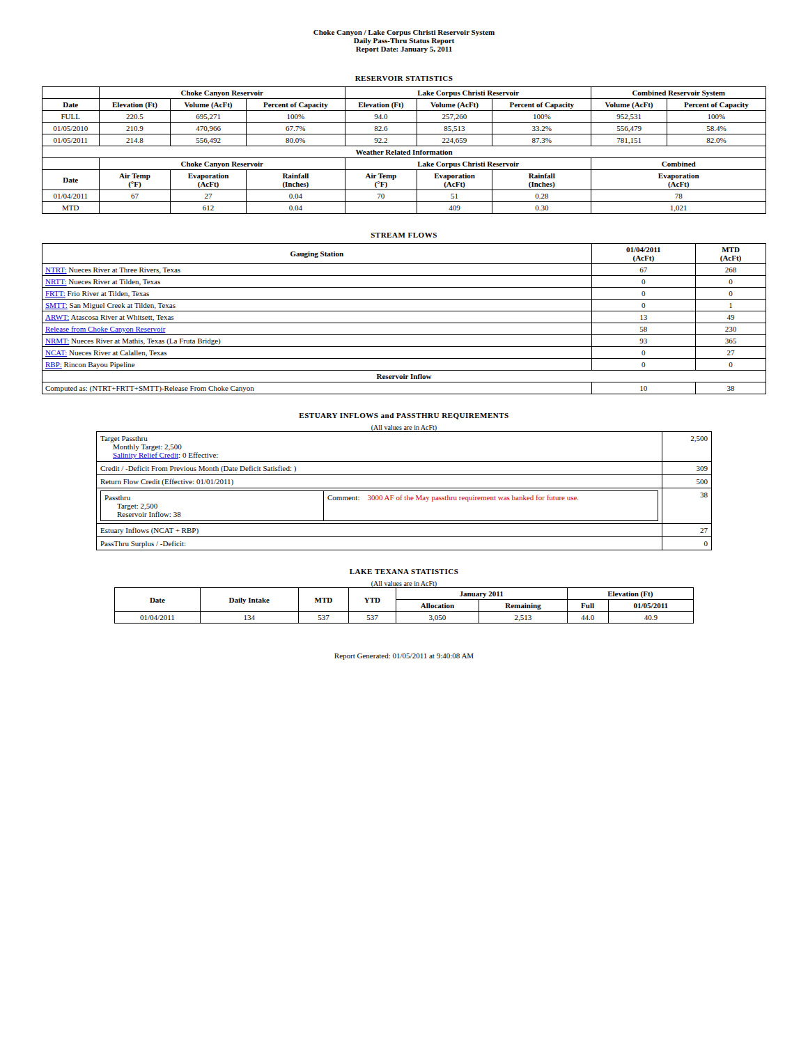Choke Canyon / Lake Corpus Christi Reservoir System
Daily Pass-Thru Status Report
Report Date: January 5, 2011
RESERVOIR STATISTICS
| | Choke Canyon Reservoir | Lake Corpus Christi Reservoir | Combined Reservoir System |
| --- | --- | --- | --- |
| Date | Elevation (Ft) | Volume (AcFt) | Percent of Capacity | Elevation (Ft) | Volume (AcFt) | Percent of Capacity | Volume (AcFt) | Percent of Capacity |
| FULL | 220.5 | 695,271 | 100% | 94.0 | 257,260 | 100% | 952,531 | 100% |
| 01/05/2010 | 210.9 | 470,966 | 67.7% | 82.6 | 85,513 | 33.2% | 556,479 | 58.4% |
| 01/05/2011 | 214.8 | 556,492 | 80.0% | 92.2 | 224,659 | 87.3% | 781,151 | 82.0% |
| Weather Related Information |
| | Choke Canyon Reservoir | Lake Corpus Christi Reservoir | Combined |
| Date | Air Temp (°F) | Evaporation (AcFt) | Rainfall (Inches) | Air Temp (°F) | Evaporation (AcFt) | Rainfall (Inches) | Evaporation (AcFt) |
| 01/04/2011 | 67 | 27 | 0.04 | 70 | 51 | 0.28 | 78 |
| MTD | | 612 | 0.04 | | 409 | 0.30 | 1,021 |
STREAM FLOWS
| Gauging Station | 01/04/2011 (AcFt) | MTD (AcFt) |
| --- | --- | --- |
| NTRT: Nueces River at Three Rivers, Texas | 67 | 268 |
| NRTT: Nueces River at Tilden, Texas | 0 | 0 |
| FRTT: Frio River at Tilden, Texas | 0 | 0 |
| SMTT: San Miguel Creek at Tilden, Texas | 0 | 1 |
| ARWT: Atascosa River at Whitsett, Texas | 13 | 49 |
| Release from Choke Canyon Reservoir | 58 | 230 |
| NRMT: Nueces River at Mathis, Texas (La Fruta Bridge) | 93 | 365 |
| NCAT: Nueces River at Calallen, Texas | 0 | 27 |
| RBP: Rincon Bayou Pipeline | 0 | 0 |
| Reservoir Inflow |
| Computed as: (NTRT+FRTT+SMTT)-Release From Choke Canyon | 10 | 38 |
ESTUARY INFLOWS and PASSTHRU REQUIREMENTS
(All values are in AcFt)
| Target Passthru Monthly Target: 2,500 Salinity Relief Credit : 0 Effective: | 2,500 |
| Credit / -Deficit From Previous Month (Date Deficit Satisfied: ) | 309 |
| Return Flow Credit (Effective: 01/01/2011) | 500 |
| / Passthru Target: 2,500 Reservoir Inflow: 38 / Comment: 3000 AF of the May passthru requirement was banked for future use. / | 38 |
| Estuary Inflows (NCAT + RBP) | 27 |
| PassThru Surplus / -Deficit: | 0 |
LAKE TEXANA STATISTICS
(All values are in AcFt)
| Date | Daily Intake | MTD | YTD | January 2011 | Elevation (Ft) |
| --- | --- | --- | --- | --- | --- |
| Allocation | Remaining | Full | 01/05/2011 |
| 01/04/2011 | 134 | 537 | 537 | 3,050 | 2,513 | 44.0 | 40.9 |
Report Generated: 01/05/2011 at 9:40:08 AM